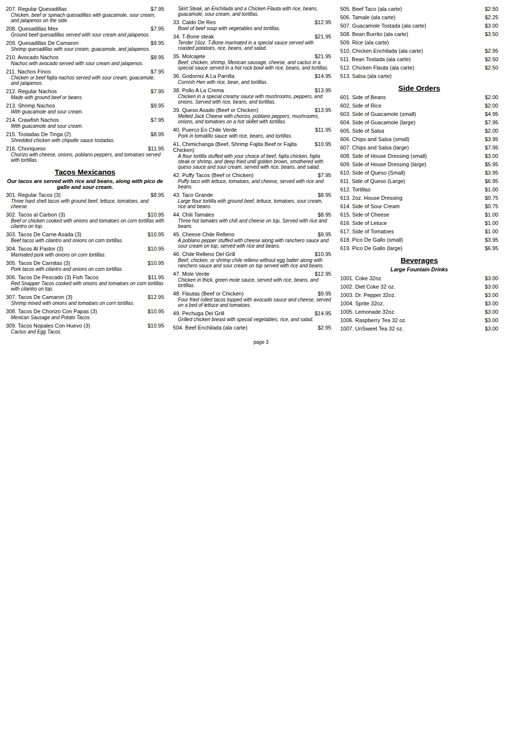207. Regular Quesadillas$7.95
Chicken, beef or spinach quesadillas with guacamole, sour cream, and jalapenos on the side.
208. Quesadillas Mex$7.95
Ground beef quesadillas served with sour cream and jalapenos.
209. Quesadillas De Camaron$9.95
Shrimp quesadillas with sour cream, guacamole, and jalapenos.
210. Avocado Nachos$8.95
Nachos with avocado served with sour cream and jalapenos.
211. Nachos Finos$7.95
Chicken or beef fajita nachos served with sour cream, guacamole, and jalapenos.
212. Regular Nachos$7.95
Made with ground beef or beans.
213. Shrimp Nachos$9.95
With guacamole and sour cream.
214. Crawfish Nachos$7.95
With guacamole and sour cream.
215. Tostadas De Tinga (2)$8.95
Shredded chicken with chipotle sauce tostadas.
216. Choriqueso$11.95
Chorizo with cheese, onions, poblano peppers, and tomatoes served with tortillas.
Tacos Mexicanos
Our tacos are served with rice and beans, along with pico de gallo and sour cream.
301. Regular Tacos (3)$8.95
Three hard shell tacos with ground beef, lettuce, tomatoes, and cheese.
302. Tacos al Carbon (3)$10.95
Beef or chicken cooked with onions and tomatoes on corn tortillas with cilantro on top.
303. Tacos De Carne Asada (3)$10.95
Beef tacos with cilantro and onions on corn tortillas.
304. Tacos Al Pastor (3)$10.95
Marinated pork with onions on corn tortillas.
305. Tacos De Carnitas (3)$10.95
Pork tacos with cilantro and onions on corn tortillas.
306. Tacos De Pescado (3) Fish Tacos$11.95
Red Snapper Tacos cooked with onions and tomatoes on corn tortillas with cilantro on top.
307. Tacos De Camaron (3)$12.95
Shrimp mixed with onions and tomatoes on corn tortillas.
308. Tacos De Chorizo Con Papas (3)$10.95
Mexican Sausage and Potato Tacos.
309. Tacos Nopales Con Huevo (3)$10.95
Cactus and Egg Tacos.
Skirt Steak, an Enchilada and a Chicken Flauta with rice, beans, guacamole, sour cream, and tortillas.
33. Caldo De Res$12.95
Bowl of beef soup with vegetables and tortillas.
34. T-Bone steak$21.95
Tender 16oz. T-Bone marinated in a special sauce served with roasted potatoes, rice, beans, and salad.
35. Molcajete$21.95
Beef, chicken, shrimp, Mexican sausage, cheese, and cactus in a special sauce served in a hot rock bowl with rice, beans, and tortillas.
36. Godorniz A La Parrilla$14.95
Cornish Hen with rice, bean, and tortillas.
38. Pollo A La Crema$13.95
Chicken in a special creamy sauce with mushrooms, peppers, and onions. Served with rice, beans, and tortillas.
39. Queso Asado (Beef or Chicken)$13.95
Melted Jack Cheese with chorizo, poblano peppers, mushrooms, onions, and tomatoes on a hot skillet with tortillas.
40. Puerco En Chile Verde$11.95
Pork in tomatillo sauce with rice, beans, and tortillas.
41. Chimichanga (Beef, Shrimp Fajita Beef or Fajita Chicken)$10.95
A flour tortilla stuffed with your choice of beef, fajita chicken, fajita steak or shrimp, and deep fried until golden brown, smothered with queso sauce and sour cream, served with rice, beans, and salad.
42. Puffy Tacos (Beef or Chicken)$7.95
Puffy taco with lettuce, tomatoes, and cheese, served with rice and beans.
43. Taco Grande$8.95
Large flour tortilla with ground beef, lettuce, tomatoes, sour cream, rice and beans.
44. Chili Tamales$8.95
Three hot tamales with chili and cheese on top. Served with rice and beans.
45. Cheese Chile Relleno$9.95
A poblano pepper stuffed with cheese along with ranchero sauce and sour cream on top, served with rice and beans.
46. Chile Relleno Del Grill$10.95
Beef, chicken, or shrimp chile relleno without egg batter along with ranchero sauce and sour cream on top served with rice and beans.
47. Mole Verde$12.95
Chicken in thick, green mole sauce, served with rice, beans, and tortillas.
48. Flautas (Beef or Chicken)$9.95
Four fried rolled tacos topped with avocado sauce and cheese, served on a bed of lettuce and tomatoes.
49. Pechuga Del Grill$14.95
Grilled chicken breast with special vegetables, rice, and salad.
504. Beef Enchilada (ala carte)$2.95
505. Beef Taco (ala carte)$2.50
506. Tamale (ala carte)$2.25
507. Guacamole Tostada (ala carte)$3.00
508. Bean Burrito (ala carte)$3.50
509. Rice (ala carte)
510. Chicken Enchilada (ala carte)$2.95
511. Bean Tostada (ala carte)$2.50
512. Chicken Flauta (ala carte)$2.50
513. Salsa (ala carte)
Side Orders
601. Side of Beans$2.00
602. Side of Rice$2.00
603. Side of Guacamole (small)$4.95
604. Side of Guacamole (large)$7.95
605. Side of Salsa$2.00
606. Chips and Salsa (small)$3.95
607. Chips and Salsa (large)$7.95
608. Side of House Dressing (small)$3.00
609. Side of House Dressing (large)$5.95
610. Side of Queso (Small)$3.95
611. Side of Queso (Large)$6.95
612. Tortillas$1.00
613. 2oz. House Dressing$0.75
614. Side of Sour Cream$0.75
615. Side of Cheese$1.00
616. Side of Letuce$1.00
617. Side of Tomatoes$1.00
618. Pico De Gallo (small)$3.95
619. Pico De Gallo (large)$6.95
Beverages
Large Fountain Drinks
1001. Coke 32oz.$3.00
1002. Diet Coke 32 oz.$3.00
1003. Dr. Pepper 32oz.$3.00
1004. Sprite 32oz.$3.00
1005. Lemonade 32oz.$3.00
1006. Raspberry Tea 32 oz.$3.00
1007. UnSweet Tea 32 oz.$3.00
page 3